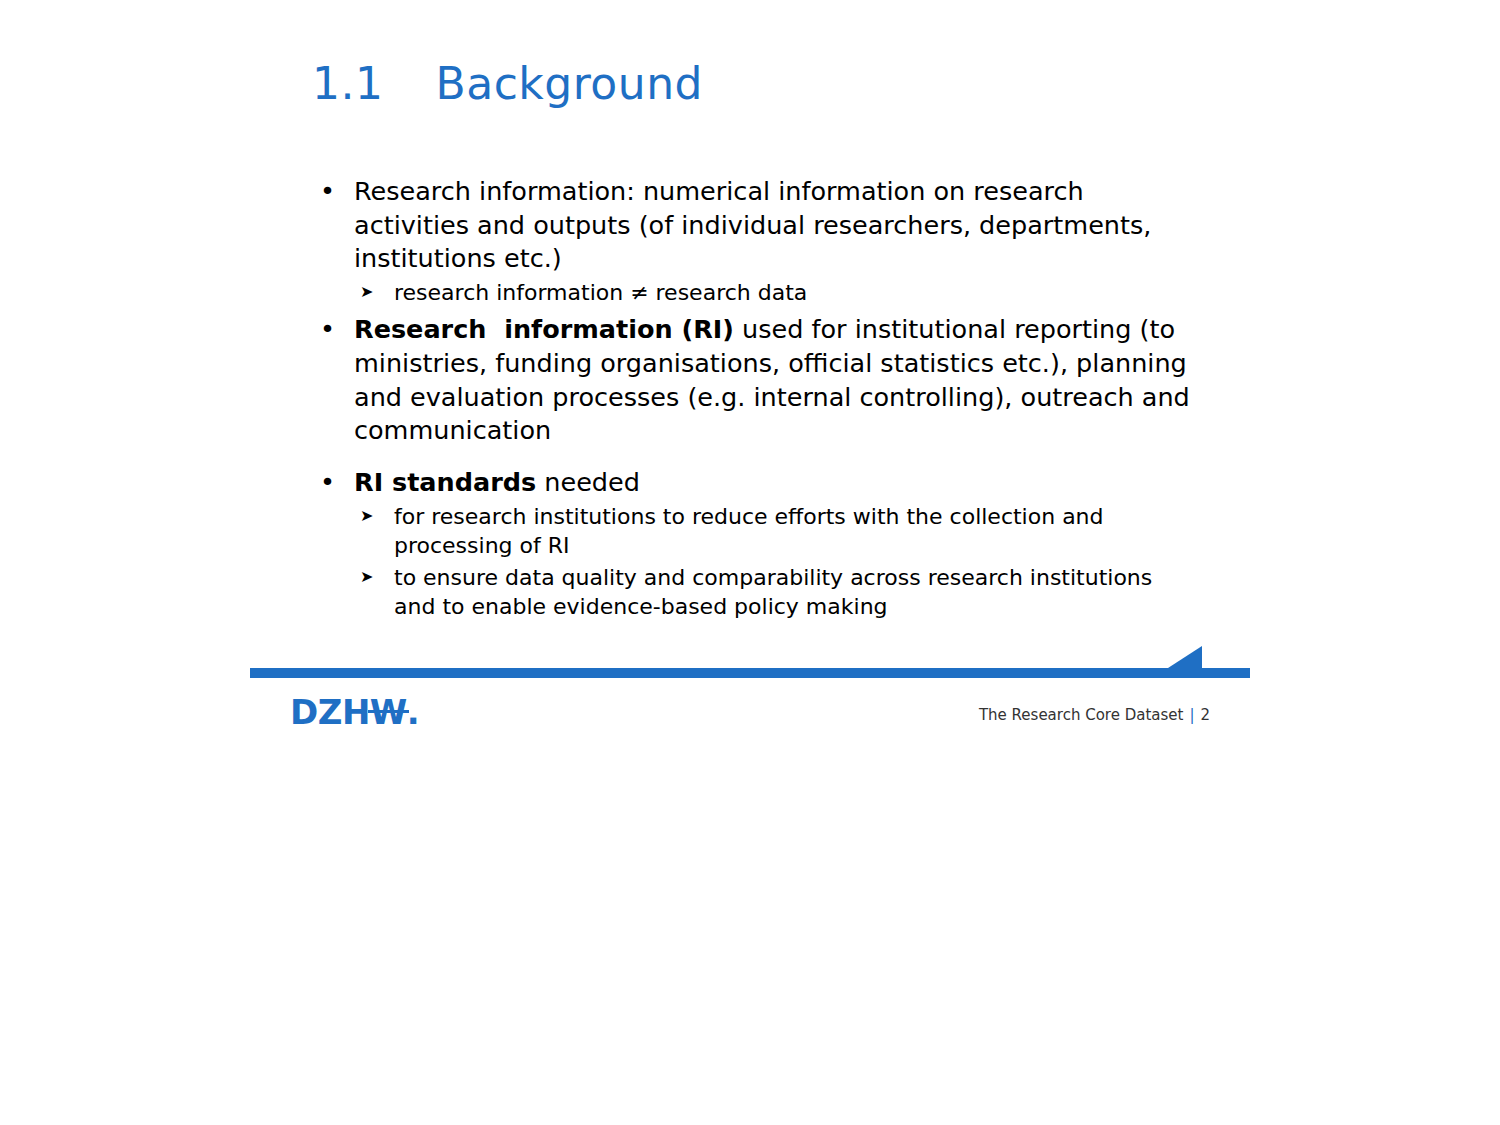1.1 Background
Research information: numerical information on research activities and outputs (of individual researchers, departments, institutions etc.)
research information ≠ research data
Research information (RI) used for institutional reporting (to ministries, funding organisations, official statistics etc.), planning and evaluation processes (e.g. internal controlling), outreach and communication
RI standards needed
for research institutions to reduce efforts with the collection and processing of RI
to ensure data quality and comparability across research institutions and to enable evidence-based policy making
DZHW.
The Research Core Dataset|2